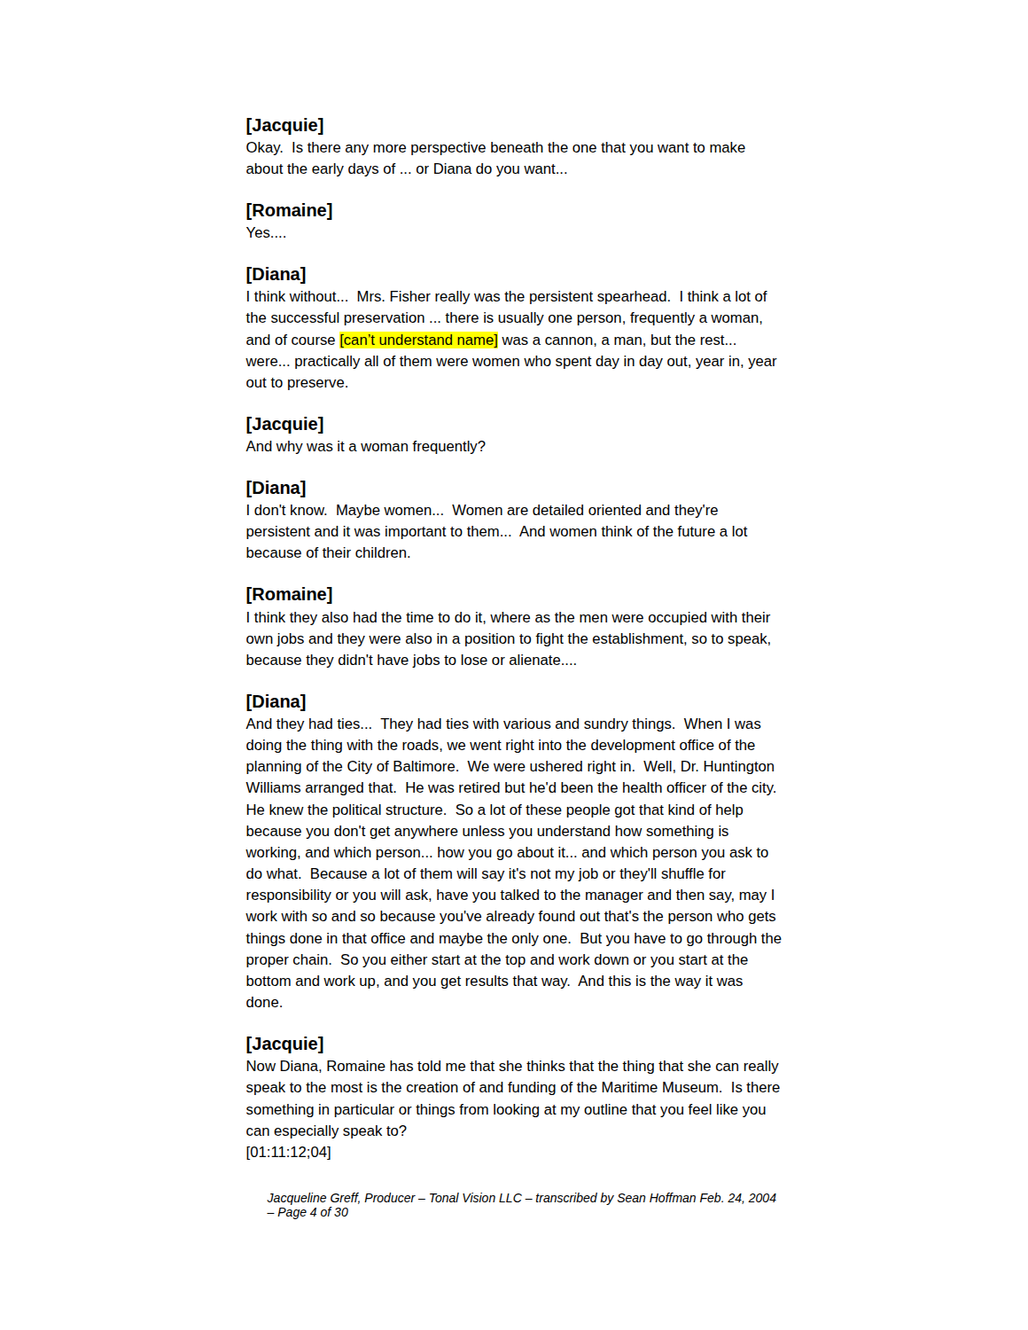[Jacquie]
Okay. Is there any more perspective beneath the one that you want to make about the early days of ... or Diana do you want...
[Romaine]
Yes....
[Diana]
I think without... Mrs. Fisher really was the persistent spearhead. I think a lot of the successful preservation ... there is usually one person, frequently a woman, and of course [can’t understand name] was a cannon, a man, but the rest... were... practically all of them were women who spent day in day out, year in, year out to preserve.
[Jacquie]
And why was it a woman frequently?
[Diana]
I don't know. Maybe women... Women are detailed oriented and they're persistent and it was important to them... And women think of the future a lot because of their children.
[Romaine]
I think they also had the time to do it, where as the men were occupied with their own jobs and they were also in a position to fight the establishment, so to speak, because they didn't have jobs to lose or alienate....
[Diana]
And they had ties... They had ties with various and sundry things. When I was doing the thing with the roads, we went right into the development office of the planning of the City of Baltimore. We were ushered right in. Well, Dr. Huntington Williams arranged that. He was retired but he'd been the health officer of the city. He knew the political structure. So a lot of these people got that kind of help because you don't get anywhere unless you understand how something is working, and which person... how you go about it... and which person you ask to do what. Because a lot of them will say it's not my job or they'll shuffle for responsibility or you will ask, have you talked to the manager and then say, may I work with so and so because you've already found out that's the person who gets things done in that office and maybe the only one. But you have to go through the proper chain. So you either start at the top and work down or you start at the bottom and work up, and you get results that way. And this is the way it was done.
[Jacquie]
Now Diana, Romaine has told me that she thinks that the thing that she can really speak to the most is the creation of and funding of the Maritime Museum. Is there something in particular or things from looking at my outline that you feel like you can especially speak to?
[01:11:12;04]
Jacqueline Greff, Producer – Tonal Vision LLC – transcribed by Sean Hoffman Feb. 24, 2004 – Page 4 of 30